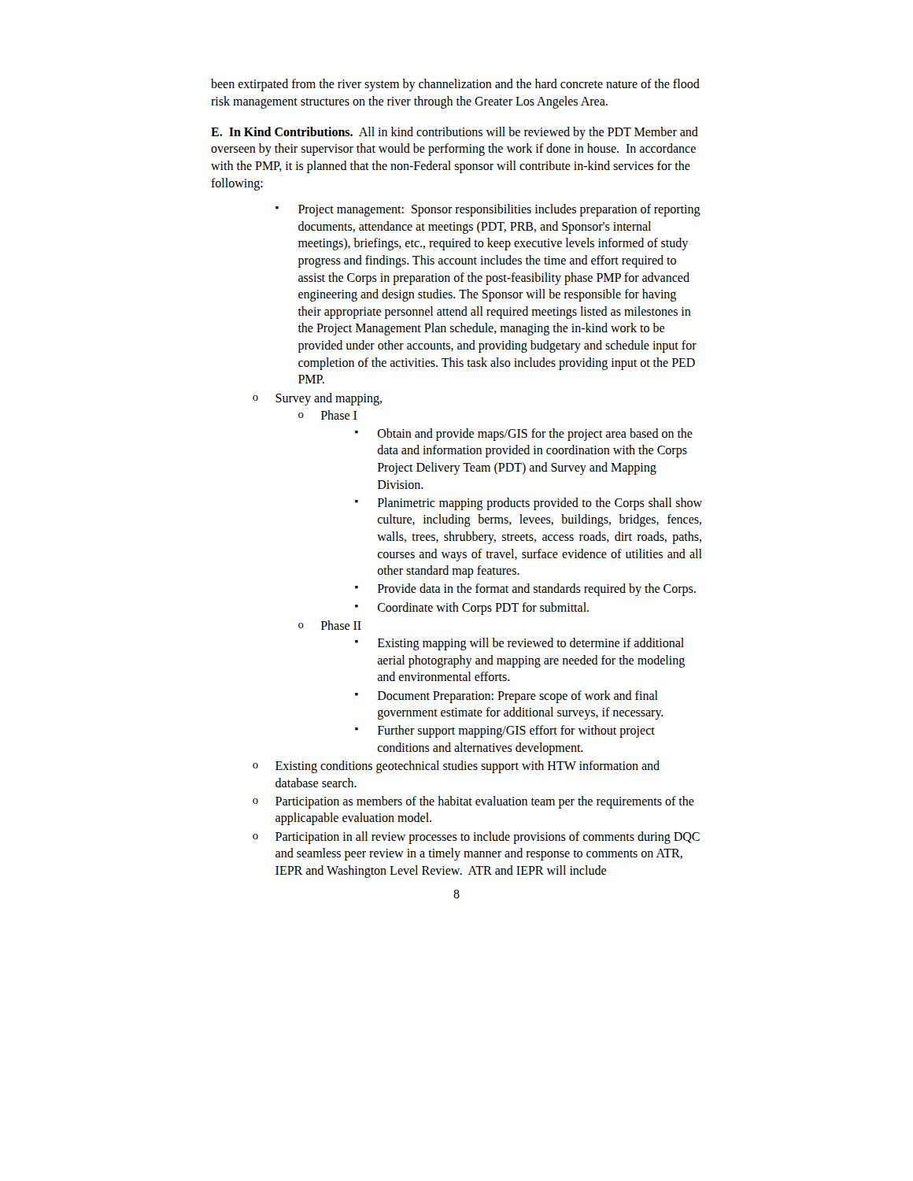been extirpated from the river system by channelization and the hard concrete nature of the flood risk management structures on the river through the Greater Los Angeles Area.
E. In Kind Contributions. All in kind contributions will be reviewed by the PDT Member and overseen by their supervisor that would be performing the work if done in house. In accordance with the PMP, it is planned that the non-Federal sponsor will contribute in-kind services for the following:
Project management: Sponsor responsibilities includes preparation of reporting documents, attendance at meetings (PDT, PRB, and Sponsor's internal meetings), briefings, etc., required to keep executive levels informed of study progress and findings. This account includes the time and effort required to assist the Corps in preparation of the post-feasibility phase PMP for advanced engineering and design studies. The Sponsor will be responsible for having their appropriate personnel attend all required meetings listed as milestones in the Project Management Plan schedule, managing the in-kind work to be provided under other accounts, and providing budgetary and schedule input for completion of the activities. This task also includes providing input ot the PED PMP.
Survey and mapping,
Phase I
Obtain and provide maps/GIS for the project area based on the data and information provided in coordination with the Corps Project Delivery Team (PDT) and Survey and Mapping Division.
Planimetric mapping products provided to the Corps shall show culture, including berms, levees, buildings, bridges, fences, walls, trees, shrubbery, streets, access roads, dirt roads, paths, courses and ways of travel, surface evidence of utilities and all other standard map features.
Provide data in the format and standards required by the Corps.
Coordinate with Corps PDT for submittal.
Phase II
Existing mapping will be reviewed to determine if additional aerial photography and mapping are needed for the modeling and environmental efforts.
Document Preparation: Prepare scope of work and final government estimate for additional surveys, if necessary.
Further support mapping/GIS effort for without project conditions and alternatives development.
Existing conditions geotechnical studies support with HTW information and database search.
Participation as members of the habitat evaluation team per the requirements of the applicapable evaluation model.
Participation in all review processes to include provisions of comments during DQC and seamless peer review in a timely manner and response to comments on ATR, IEPR and Washington Level Review. ATR and IEPR will include
8